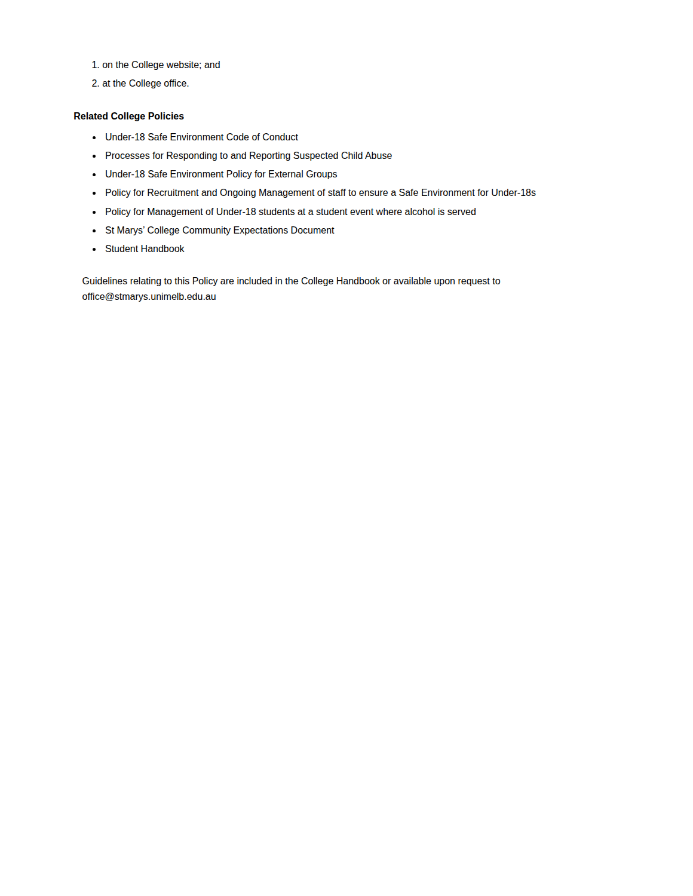on the College website; and
at the College office.
Related College Policies
Under-18 Safe Environment Code of Conduct
Processes for Responding to and Reporting Suspected Child Abuse
Under-18 Safe Environment Policy for External Groups
Policy for Recruitment and Ongoing Management of staff to ensure a Safe Environment for Under-18s
Policy for Management of Under-18 students at a student event where alcohol is served
St Marys’ College Community Expectations Document
Student Handbook
Guidelines relating to this Policy are included in the College Handbook or available upon request to office@stmarys.unimelb.edu.au